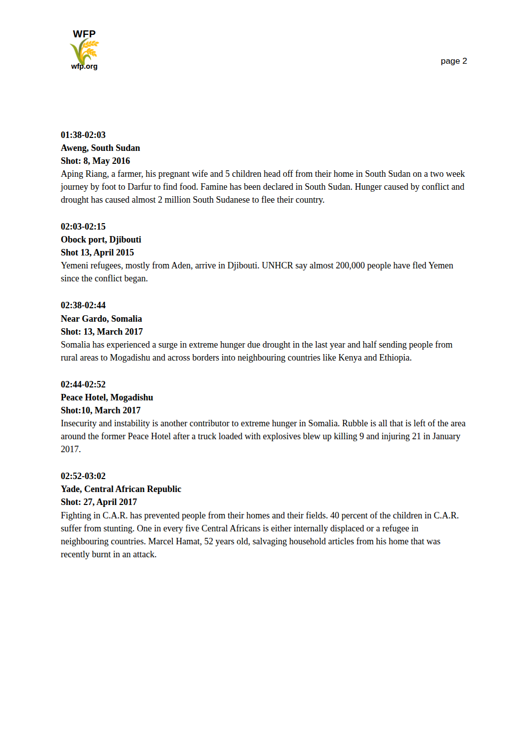WFP
🌾
wfp.org
page 2
01:38-02:03
Aweng, South Sudan
Shot: 8, May 2016
Aping Riang, a farmer, his pregnant wife and 5 children head off from their home in South Sudan on a two week journey by foot to Darfur to find food. Famine has been declared in South Sudan. Hunger caused by conflict and drought has caused almost 2 million South Sudanese to flee their country.
02:03-02:15
Obock port, Djibouti
Shot 13, April 2015
Yemeni refugees, mostly from Aden, arrive in Djibouti. UNHCR say almost 200,000 people have fled Yemen since the conflict began.
02:38-02:44
Near Gardo, Somalia
Shot: 13, March 2017
Somalia has experienced a surge in extreme hunger due drought in the last year and half sending people from rural areas to Mogadishu and across borders into neighbouring countries like Kenya and Ethiopia.
02:44-02:52
Peace Hotel, Mogadishu
Shot:10, March 2017
Insecurity and instability is another contributor to extreme hunger in Somalia. Rubble is all that is left of the area around the former Peace Hotel after a truck loaded with explosives blew up killing 9 and injuring 21 in January 2017.
02:52-03:02
Yade, Central African Republic
Shot: 27, April 2017
Fighting in C.A.R. has prevented people from their homes and their fields. 40 percent of the children in C.A.R. suffer from stunting. One in every five Central Africans is either internally displaced or a refugee in neighbouring countries. Marcel Hamat, 52 years old, salvaging household articles from his home that was recently burnt in an attack.